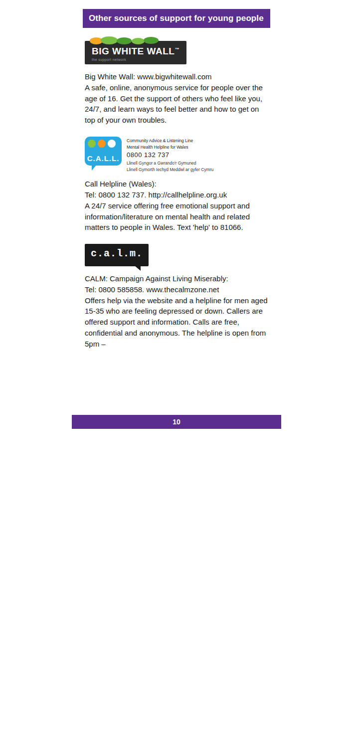Other sources of support for young people
BIG WHITE WALL™
the support network
Big White Wall: www.bigwhitewall.com
A safe, online, anonymous service for people over the age of 16. Get the support of others who feel like you, 24/7, and learn ways to feel better and how to get on top of your own troubles.
C.A.L.L.
Community Advice & Listening Line
Mental Health Helpline for Wales
0800 132 737
Llinell Gyngor a Gwrando'r Gymuned
Llinell Gymorth Iechyd Meddwl ar gyfer Cymru
Call Helpline (Wales):
Tel: 0800 132 737. http://callhelpline.org.uk
A 24/7 service offering free emotional support and information/literature on mental health and related matters to people in Wales. Text 'help' to 81066.
c.a.l.m.
CALM: Campaign Against Living Miserably:
Tel: 0800 585858. www.thecalmzone.net
Offers help via the website and a helpline for men aged 15-35 who are feeling depressed or down. Callers are offered support and information. Calls are free, confidential and anonymous. The helpline is open from 5pm –
10